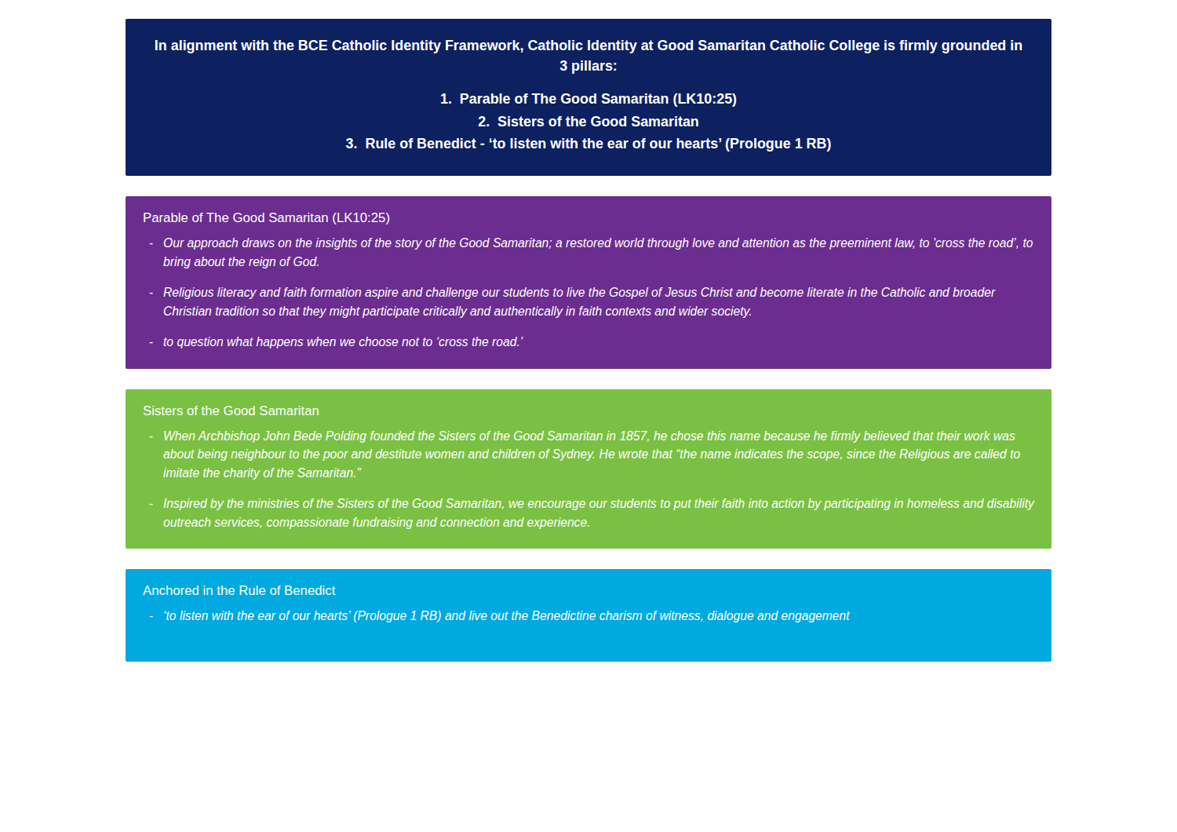In alignment with the BCE Catholic Identity Framework, Catholic Identity at Good Samaritan Catholic College is firmly grounded in 3 pillars:
Parable of The Good Samaritan (LK10:25)
Sisters of the Good Samaritan
Rule of Benedict - ‘to listen with the ear of our hearts’ (Prologue 1 RB)
Parable of The Good Samaritan (LK10:25)
Our approach draws on the insights of the story of the Good Samaritan; a restored world through love and attention as the preeminent law, to 'cross the road’, to bring about the reign of God.
Religious literacy and faith formation aspire and challenge our students to live the Gospel of Jesus Christ and become literate in the Catholic and broader Christian tradition so that they might participate critically and authentically in faith contexts and wider society.
to question what happens when we choose not to ‘cross the road.’
Sisters of the Good Samaritan
When Archbishop John Bede Polding founded the Sisters of the Good Samaritan in 1857, he chose this name because he firmly believed that their work was about being neighbour to the poor and destitute women and children of Sydney. He wrote that “the name indicates the scope, since the Religious are called to imitate the charity of the Samaritan.”
Inspired by the ministries of the Sisters of the Good Samaritan, we encourage our students to put their faith into action by participating in homeless and disability outreach services, compassionate fundraising and connection and experience.
Anchored in the Rule of Benedict
‘to listen with the ear of our hearts’ (Prologue 1 RB) and live out the Benedictine charism of witness, dialogue and engagement